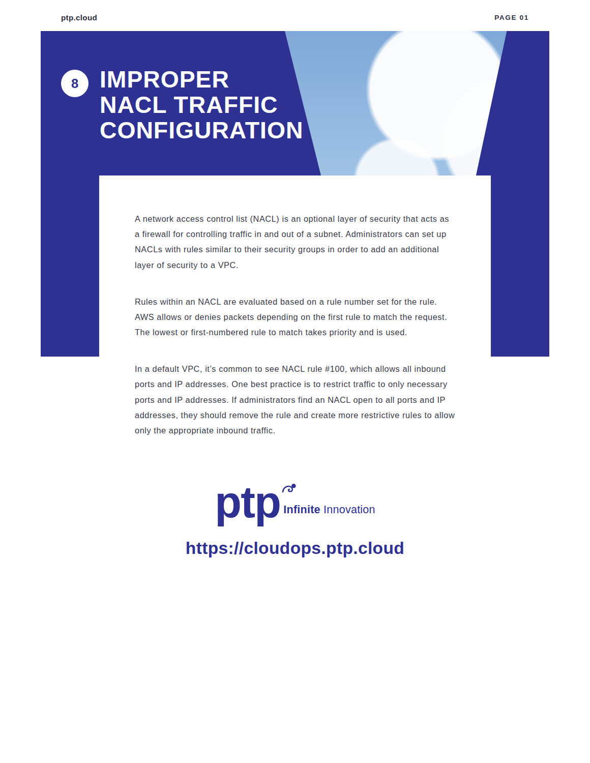ptp.cloud
PAGE 01
8
Improper
NACL Traffic
Configuration
A network access control list (NACL) is an optional layer of security that acts as a firewall for controlling traffic in and out of a subnet. Administrators can set up NACLs with rules similar to their security groups in order to add an additional layer of security to a VPC.
Rules within an NACL are evaluated based on a rule number set for the rule. AWS allows or denies packets depending on the first rule to match the request. The lowest or first-numbered rule to match takes priority and is used.
In a default VPC, it’s common to see NACL rule #100, which allows all inbound ports and IP addresses. One best practice is to restrict traffic to only necessary ports and IP addresses. If administrators find an NACL open to all ports and IP addresses, they should remove the rule and create more restrictive rules to allow only the appropriate inbound traffic.
ptp
Infinite Innovation
https://cloudops.ptp.cloud